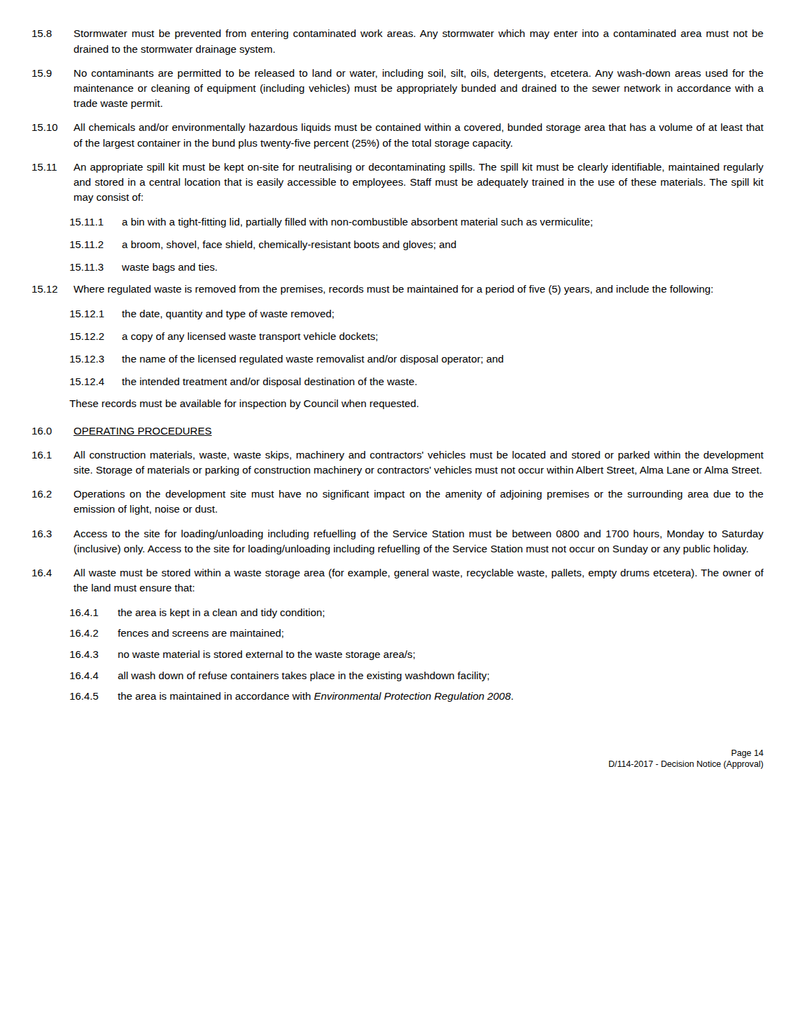15.8
Stormwater must be prevented from entering contaminated work areas. Any stormwater which may enter into a contaminated area must not be drained to the stormwater drainage system.
15.9
No contaminants are permitted to be released to land or water, including soil, silt, oils, detergents, etcetera. Any wash-down areas used for the maintenance or cleaning of equipment (including vehicles) must be appropriately bunded and drained to the sewer network in accordance with a trade waste permit.
15.10
All chemicals and/or environmentally hazardous liquids must be contained within a covered, bunded storage area that has a volume of at least that of the largest container in the bund plus twenty-five percent (25%) of the total storage capacity.
15.11
An appropriate spill kit must be kept on-site for neutralising or decontaminating spills. The spill kit must be clearly identifiable, maintained regularly and stored in a central location that is easily accessible to employees. Staff must be adequately trained in the use of these materials. The spill kit may consist of:
15.11.1
a bin with a tight-fitting lid, partially filled with non-combustible absorbent material such as vermiculite;
15.11.2
a broom, shovel, face shield, chemically-resistant boots and gloves; and
15.11.3
waste bags and ties.
15.12
Where regulated waste is removed from the premises, records must be maintained for a period of five (5) years, and include the following:
15.12.1
the date, quantity and type of waste removed;
15.12.2
a copy of any licensed waste transport vehicle dockets;
15.12.3
the name of the licensed regulated waste removalist and/or disposal operator; and
15.12.4
the intended treatment and/or disposal destination of the waste.
These records must be available for inspection by Council when requested.
16.0
OPERATING PROCEDURES
16.1
All construction materials, waste, waste skips, machinery and contractors' vehicles must be located and stored or parked within the development site. Storage of materials or parking of construction machinery or contractors' vehicles must not occur within Albert Street, Alma Lane or Alma Street.
16.2
Operations on the development site must have no significant impact on the amenity of adjoining premises or the surrounding area due to the emission of light, noise or dust.
16.3
Access to the site for loading/unloading including refuelling of the Service Station must be between 0800 and 1700 hours, Monday to Saturday (inclusive) only. Access to the site for loading/unloading including refuelling of the Service Station must not occur on Sunday or any public holiday.
16.4
All waste must be stored within a waste storage area (for example, general waste, recyclable waste, pallets, empty drums etcetera). The owner of the land must ensure that:
16.4.1
the area is kept in a clean and tidy condition;
16.4.2
fences and screens are maintained;
16.4.3
no waste material is stored external to the waste storage area/s;
16.4.4
all wash down of refuse containers takes place in the existing washdown facility;
16.4.5
the area is maintained in accordance with Environmental Protection Regulation 2008.
Page 14
D/114-2017 - Decision Notice (Approval)